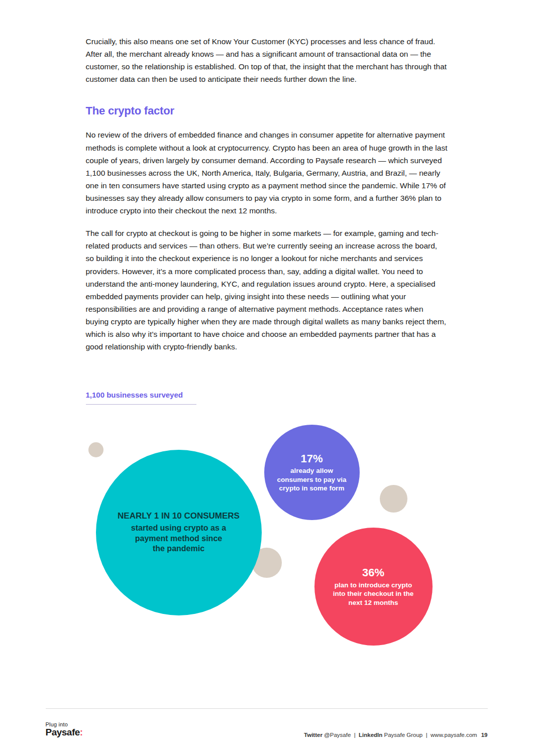Crucially, this also means one set of Know Your Customer (KYC) processes and less chance of fraud. After all, the merchant already knows — and has a significant amount of transactional data on — the customer, so the relationship is established. On top of that, the insight that the merchant has through that customer data can then be used to anticipate their needs further down the line.
The crypto factor
No review of the drivers of embedded finance and changes in consumer appetite for alternative payment methods is complete without a look at cryptocurrency. Crypto has been an area of huge growth in the last couple of years, driven largely by consumer demand. According to Paysafe research — which surveyed 1,100 businesses across the UK, North America, Italy, Bulgaria, Germany, Austria, and Brazil, — nearly one in ten consumers have started using crypto as a payment method since the pandemic. While 17% of businesses say they already allow consumers to pay via crypto in some form, and a further 36% plan to introduce crypto into their checkout the next 12 months.
The call for crypto at checkout is going to be higher in some markets — for example, gaming and tech-related products and services — than others. But we’re currently seeing an increase across the board, so building it into the checkout experience is no longer a lookout for niche merchants and services providers. However, it’s a more complicated process than, say, adding a digital wallet. You need to understand the anti-money laundering, KYC, and regulation issues around crypto. Here, a specialised embedded payments provider can help, giving insight into these needs — outlining what your responsibilities are and providing a range of alternative payment methods. Acceptance rates when buying crypto are typically higher when they are made through digital wallets as many banks reject them, which is also why it’s important to have choice and choose an embedded payments partner that has a good relationship with crypto-friendly banks.
1,100 businesses surveyed
NEARLY 1 IN 10 CONSUMERS started using crypto as a
payment method since
the pandemic
17% already allow
consumers to pay via
crypto in some form
36% plan to introduce crypto
into their checkout in the
next 12 months
Plug into Paysafe:
Twitter @Paysafe | LinkedIn Paysafe Group | www.paysafe.com19